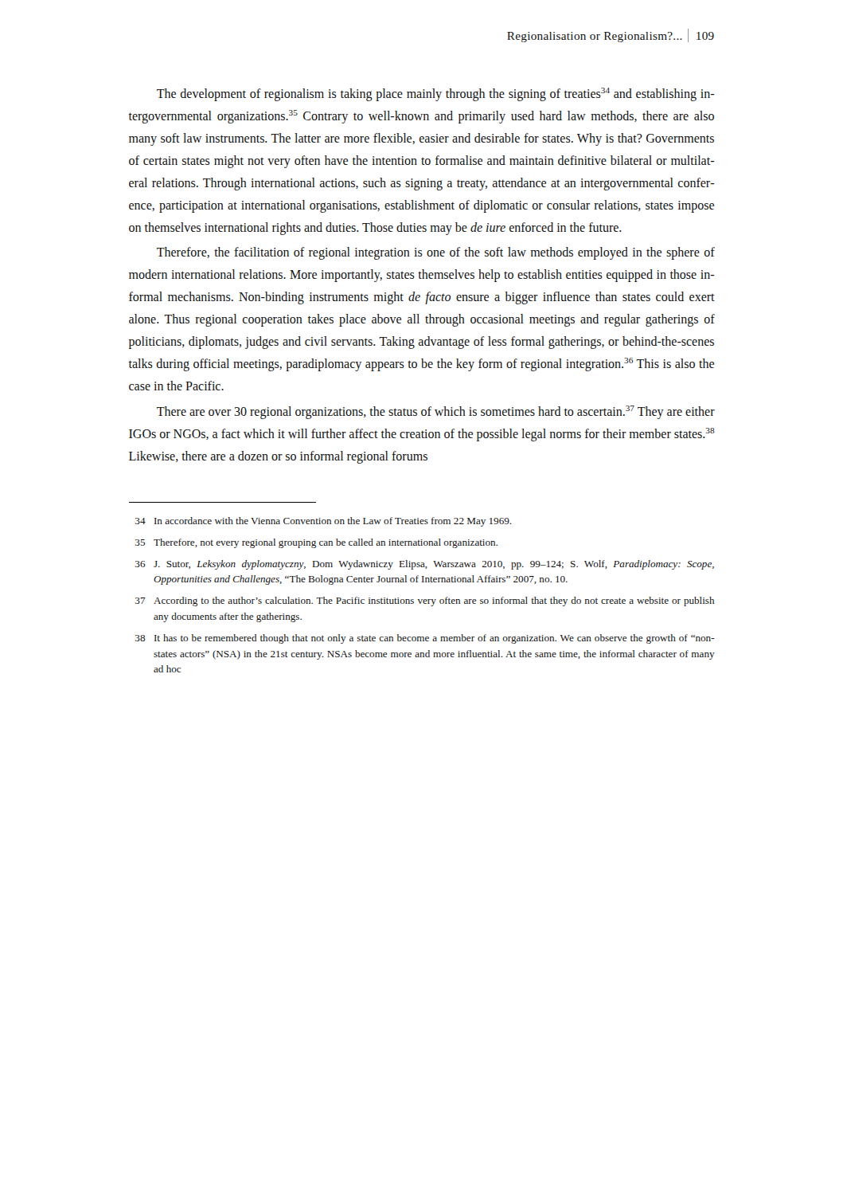Regionalisation or Regionalism?...109
The development of regionalism is taking place mainly through the signing of treaties34 and establishing intergovernmental organizations.35 Contrary to well-known and primarily used hard law methods, there are also many soft law instruments. The latter are more flexible, easier and desirable for states. Why is that? Governments of certain states might not very often have the intention to formalise and maintain definitive bilateral or multilateral relations. Through international actions, such as signing a treaty, attendance at an intergovernmental conference, participation at international organisations, establishment of diplomatic or consular relations, states impose on themselves international rights and duties. Those duties may be de iure enforced in the future.
Therefore, the facilitation of regional integration is one of the soft law methods employed in the sphere of modern international relations. More importantly, states themselves help to establish entities equipped in those informal mechanisms. Non-binding instruments might de facto ensure a bigger influence than states could exert alone. Thus regional cooperation takes place above all through occasional meetings and regular gatherings of politicians, diplomats, judges and civil servants. Taking advantage of less formal gatherings, or behind-the-scenes talks during official meetings, paradiplomacy appears to be the key form of regional integration.36 This is also the case in the Pacific.
There are over 30 regional organizations, the status of which is sometimes hard to ascertain.37 They are either IGOs or NGOs, a fact which it will further affect the creation of the possible legal norms for their member states.38 Likewise, there are a dozen or so informal regional forums
In accordance with the Vienna Convention on the Law of Treaties from 22 May 1969.
Therefore, not every regional grouping can be called an international organization.
J. Sutor, Leksykon dyplomatyczny, Dom Wydawniczy Elipsa, Warszawa 2010, pp. 99–124; S. Wolf, Paradiplomacy: Scope, Opportunities and Challenges, “The Bologna Center Journal of International Affairs” 2007, no. 10.
According to the author’s calculation. The Pacific institutions very often are so informal that they do not create a website or publish any documents after the gatherings.
It has to be remembered though that not only a state can become a member of an organization. We can observe the growth of “non-states actors” (NSA) in the 21st century. NSAs become more and more influential. At the same time, the informal character of many ad hoc